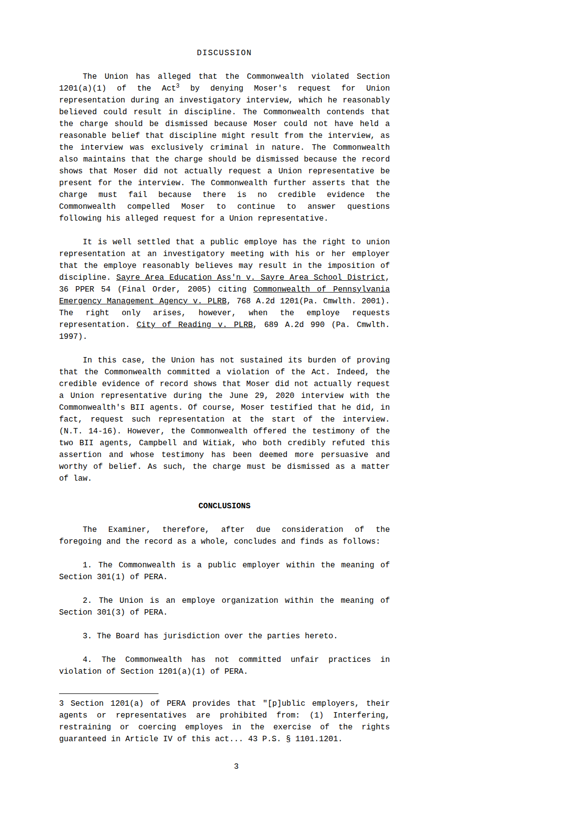DISCUSSION
The Union has alleged that the Commonwealth violated Section 1201(a)(1) of the Act3 by denying Moser's request for Union representation during an investigatory interview, which he reasonably believed could result in discipline. The Commonwealth contends that the charge should be dismissed because Moser could not have held a reasonable belief that discipline might result from the interview, as the interview was exclusively criminal in nature. The Commonwealth also maintains that the charge should be dismissed because the record shows that Moser did not actually request a Union representative be present for the interview. The Commonwealth further asserts that the charge must fail because there is no credible evidence the Commonwealth compelled Moser to continue to answer questions following his alleged request for a Union representative.
It is well settled that a public employe has the right to union representation at an investigatory meeting with his or her employer that the employe reasonably believes may result in the imposition of discipline. Sayre Area Education Ass'n v. Sayre Area School District, 36 PPER 54 (Final Order, 2005) citing Commonwealth of Pennsylvania Emergency Management Agency v. PLRB, 768 A.2d 1201(Pa. Cmwlth. 2001). The right only arises, however, when the employe requests representation. City of Reading v. PLRB, 689 A.2d 990 (Pa. Cmwlth. 1997).
In this case, the Union has not sustained its burden of proving that the Commonwealth committed a violation of the Act. Indeed, the credible evidence of record shows that Moser did not actually request a Union representative during the June 29, 2020 interview with the Commonwealth's BII agents. Of course, Moser testified that he did, in fact, request such representation at the start of the interview. (N.T. 14-16). However, the Commonwealth offered the testimony of the two BII agents, Campbell and Witiak, who both credibly refuted this assertion and whose testimony has been deemed more persuasive and worthy of belief. As such, the charge must be dismissed as a matter of law.
CONCLUSIONS
The Examiner, therefore, after due consideration of the foregoing and the record as a whole, concludes and finds as follows:
1. The Commonwealth is a public employer within the meaning of Section 301(1) of PERA.
2. The Union is an employe organization within the meaning of Section 301(3) of PERA.
3. The Board has jurisdiction over the parties hereto.
4. The Commonwealth has not committed unfair practices in violation of Section 1201(a)(1) of PERA.
3 Section 1201(a) of PERA provides that "[p]ublic employers, their agents or representatives are prohibited from: (1) Interfering, restraining or coercing employes in the exercise of the rights guaranteed in Article IV of this act... 43 P.S. § 1101.1201.
3